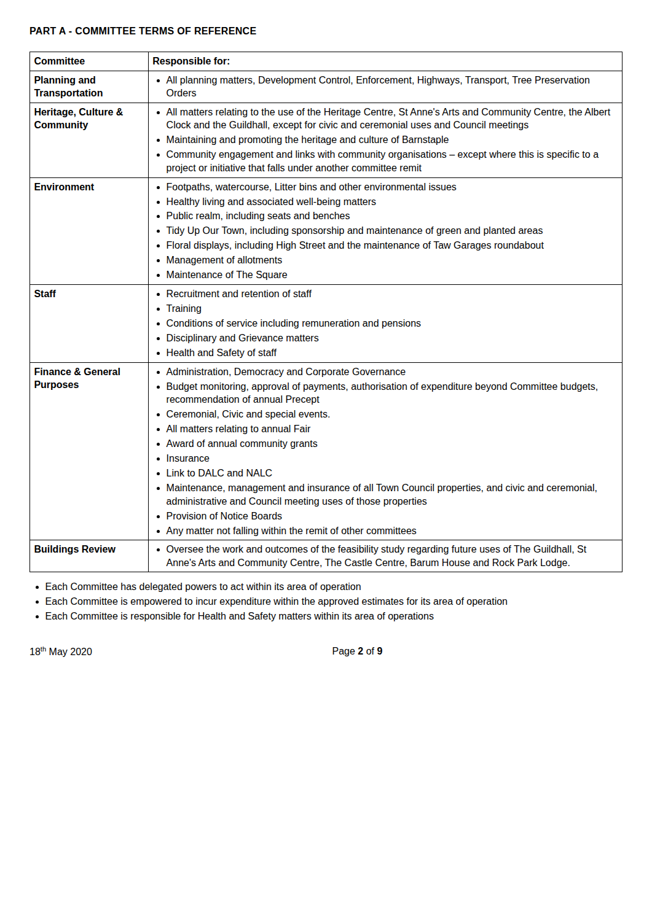PART A - COMMITTEE TERMS OF REFERENCE
| Committee | Responsible for: |
| --- | --- |
| Planning and Transportation | All planning matters, Development Control, Enforcement, Highways, Transport, Tree Preservation Orders |
| Heritage, Culture & Community | All matters relating to the use of the Heritage Centre, St Anne's Arts and Community Centre, the Albert Clock and the Guildhall, except for civic and ceremonial uses and Council meetings Maintaining and promoting the heritage and culture of Barnstaple Community engagement and links with community organisations – except where this is specific to a project or initiative that falls under another committee remit |
| Environment | Footpaths, watercourse, Litter bins and other environmental issues Healthy living and associated well-being matters Public realm, including seats and benches Tidy Up Our Town, including sponsorship and maintenance of green and planted areas Floral displays, including High Street and the maintenance of Taw Garages roundabout Management of allotments Maintenance of The Square |
| Staff | Recruitment and retention of staff Training Conditions of service including remuneration and pensions Disciplinary and Grievance matters Health and Safety of staff |
| Finance & General Purposes | Administration, Democracy and Corporate Governance Budget monitoring, approval of payments, authorisation of expenditure beyond Committee budgets, recommendation of annual Precept Ceremonial, Civic and special events. All matters relating to annual Fair Award of annual community grants Insurance Link to DALC and NALC Maintenance, management and insurance of all Town Council properties, and civic and ceremonial, administrative and Council meeting uses of those properties Provision of Notice Boards Any matter not falling within the remit of other committees |
| Buildings Review | Oversee the work and outcomes of the feasibility study regarding future uses of The Guildhall, St Anne's Arts and Community Centre, The Castle Centre, Barum House and Rock Park Lodge. |
Each Committee has delegated powers to act within its area of operation
Each Committee is empowered to incur expenditure within the approved estimates for its area of operation
Each Committee is responsible for Health and Safety matters within its area of operations
18th May 2020
Page 2 of 9